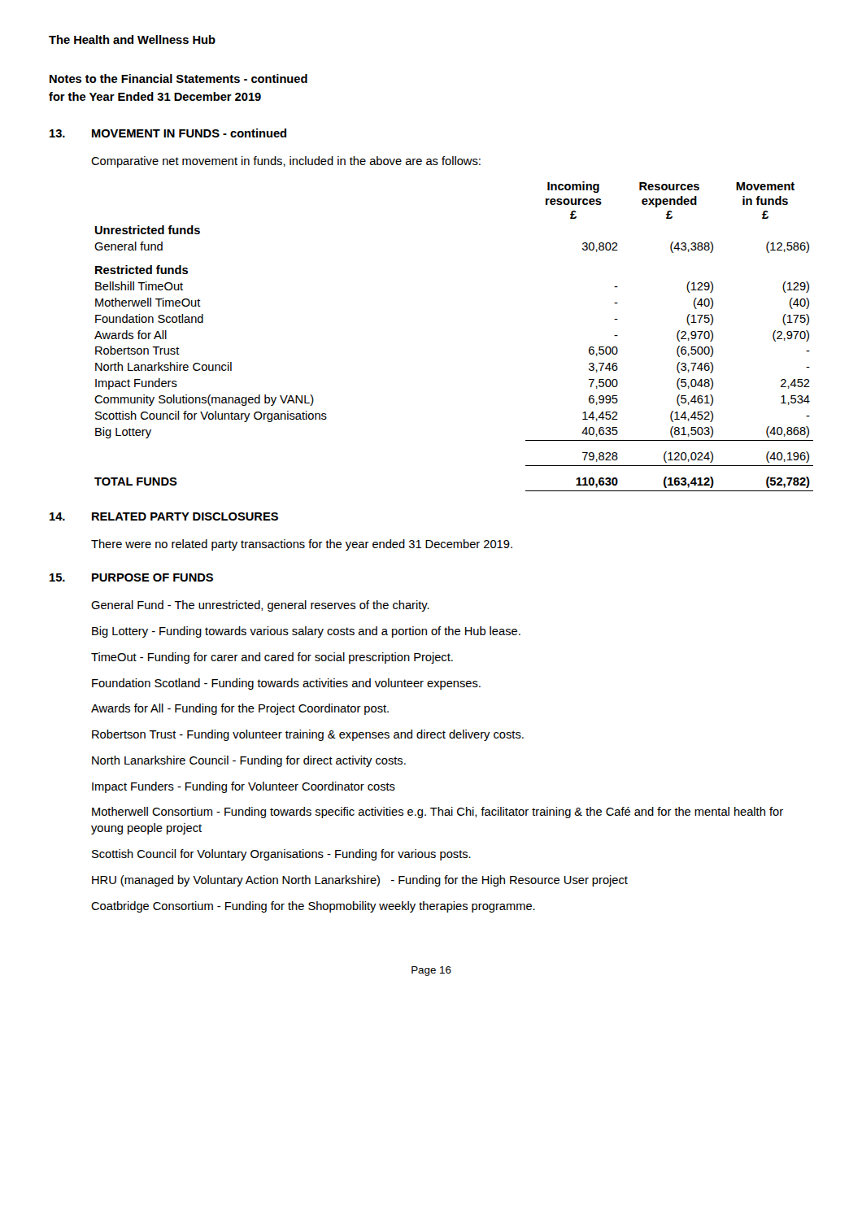The Health and Wellness Hub
Notes to the Financial Statements - continued
for the Year Ended 31 December 2019
13. MOVEMENT IN FUNDS - continued
Comparative net movement in funds, included in the above are as follows:
| | Incoming resources £ | Resources expended £ | Movement in funds £ |
| --- | --- | --- | --- |
| Unrestricted funds | | | |
| General fund | 30,802 | (43,388) | (12,586) |
| Restricted funds | | | |
| Bellshill TimeOut | - | (129) | (129) |
| Motherwell TimeOut | - | (40) | (40) |
| Foundation Scotland | - | (175) | (175) |
| Awards for All | - | (2,970) | (2,970) |
| Robertson Trust | 6,500 | (6,500) | - |
| North Lanarkshire Council | 3,746 | (3,746) | - |
| Impact Funders | 7,500 | (5,048) | 2,452 |
| Community Solutions(managed by VANL) | 6,995 | (5,461) | 1,534 |
| Scottish Council for Voluntary Organisations | 14,452 | (14,452) | - |
| Big Lottery | 40,635 | (81,503) | (40,868) |
| | 79,828 | (120,024) | (40,196) |
| TOTAL FUNDS | 110,630 | (163,412) | (52,782) |
14. RELATED PARTY DISCLOSURES
There were no related party transactions for the year ended 31 December 2019.
15. PURPOSE OF FUNDS
General Fund - The unrestricted, general reserves of the charity.
Big Lottery - Funding towards various salary costs and a portion of the Hub lease.
TimeOut - Funding for carer and cared for social prescription Project.
Foundation Scotland - Funding towards activities and volunteer expenses.
Awards for All - Funding for the Project Coordinator post.
Robertson Trust - Funding volunteer training & expenses and direct delivery costs.
North Lanarkshire Council - Funding for direct activity costs.
Impact Funders - Funding for Volunteer Coordinator costs
Motherwell Consortium - Funding towards specific activities e.g. Thai Chi, facilitator training & the Café and for the mental health for young people project
Scottish Council for Voluntary Organisations - Funding for various posts.
HRU (managed by Voluntary Action North Lanarkshire) - Funding for the High Resource User project
Coatbridge Consortium - Funding for the Shopmobility weekly therapies programme.
Page 16